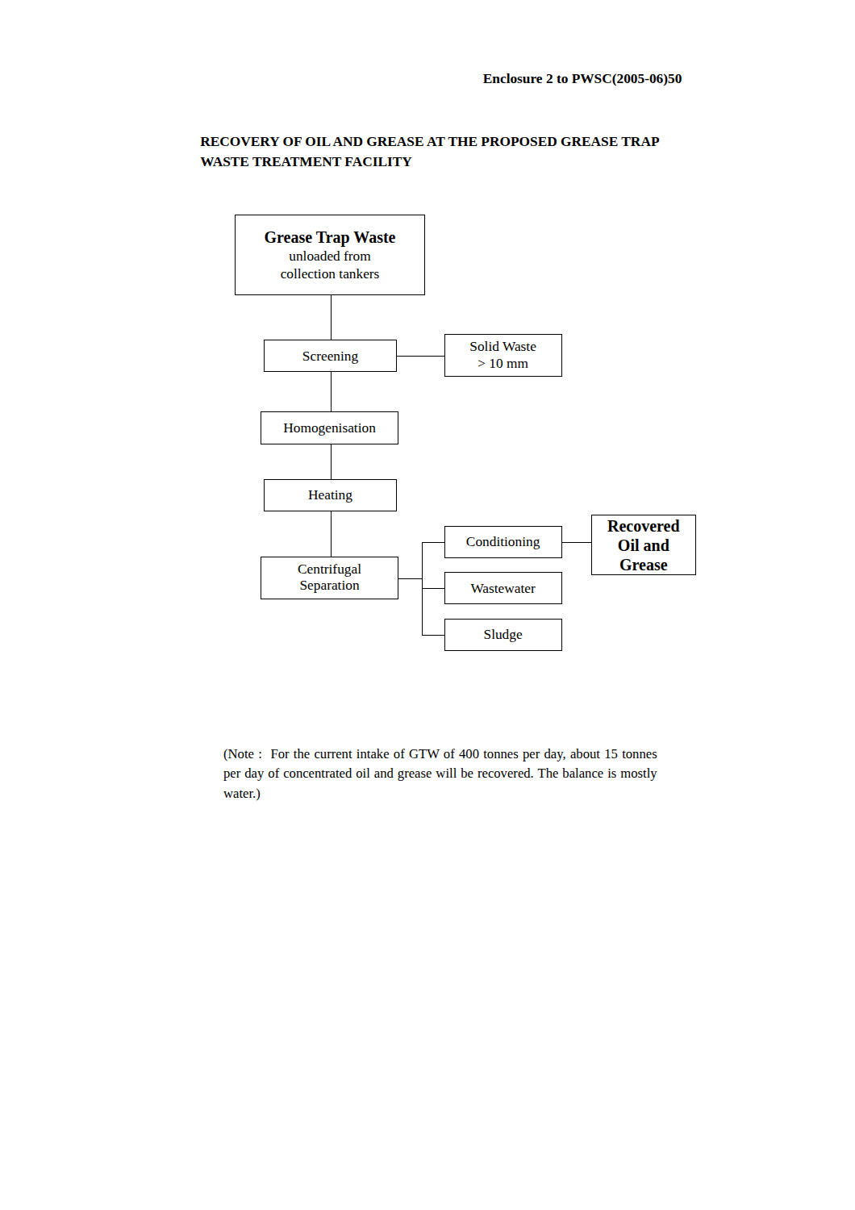Enclosure 2 to PWSC(2005-06)50
Recovery of oil and grease at the proposed grease trap waste treatment facility
Grease Trap Waste
unloaded from
collection tankers
Screening
Solid Waste
> 10 mm
Homogenisation
Heating
Centrifugal
Separation
Conditioning
Wastewater
Sludge
Recovered
Oil and
Grease
(Note : For the current intake of GTW of 400 tonnes per day, about 15 tonnes per day of concentrated oil and grease will be recovered. The balance is mostly water.)